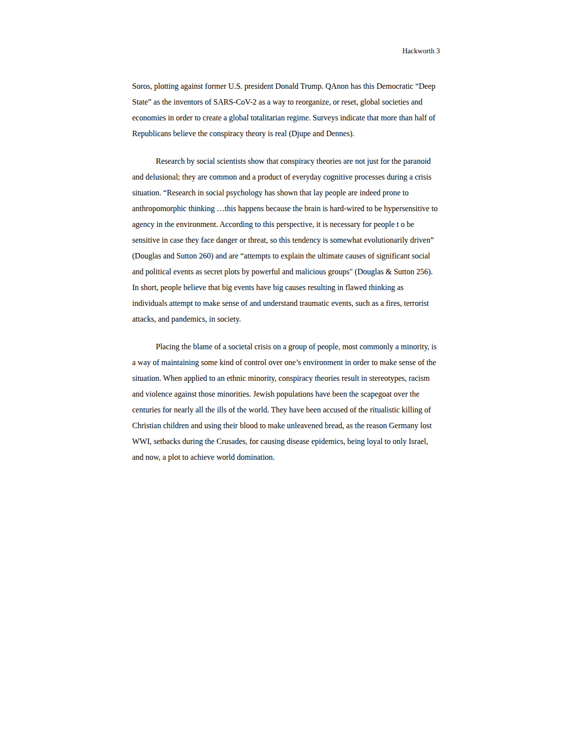Hackworth 3
Soros, plotting against former U.S. president Donald Trump. QAnon has this Democratic “Deep State” as the inventors of SARS-CoV-2 as a way to reorganize, or reset, global societies and economies in order to create a global totalitarian regime. Surveys indicate that more than half of Republicans believe the conspiracy theory is real (Djupe and Dennes).
Research by social scientists show that conspiracy theories are not just for the paranoid and delusional; they are common and a product of everyday cognitive processes during a crisis situation. “Research in social psychology has shown that lay people are indeed prone to anthropomorphic thinking …this happens because the brain is hard-wired to be hypersensitive to agency in the environment. According to this perspective, it is necessary for people t o be sensitive in case they face danger or threat, so this tendency is somewhat evolutionarily driven” (Douglas and Sutton 260) and are “attempts to explain the ultimate causes of significant social and political events as secret plots by powerful and malicious groups" (Douglas & Sutton 256). In short, people believe that big events have big causes resulting in flawed thinking as individuals attempt to make sense of and understand traumatic events, such as a fires, terrorist attacks, and pandemics, in society.
Placing the blame of a societal crisis on a group of people, most commonly a minority, is a way of maintaining some kind of control over one’s environment in order to make sense of the situation. When applied to an ethnic minority, conspiracy theories result in stereotypes, racism and violence against those minorities. Jewish populations have been the scapegoat over the centuries for nearly all the ills of the world. They have been accused of the ritualistic killing of Christian children and using their blood to make unleavened bread, as the reason Germany lost WWI, setbacks during the Crusades, for causing disease epidemics, being loyal to only Israel, and now, a plot to achieve world domination.